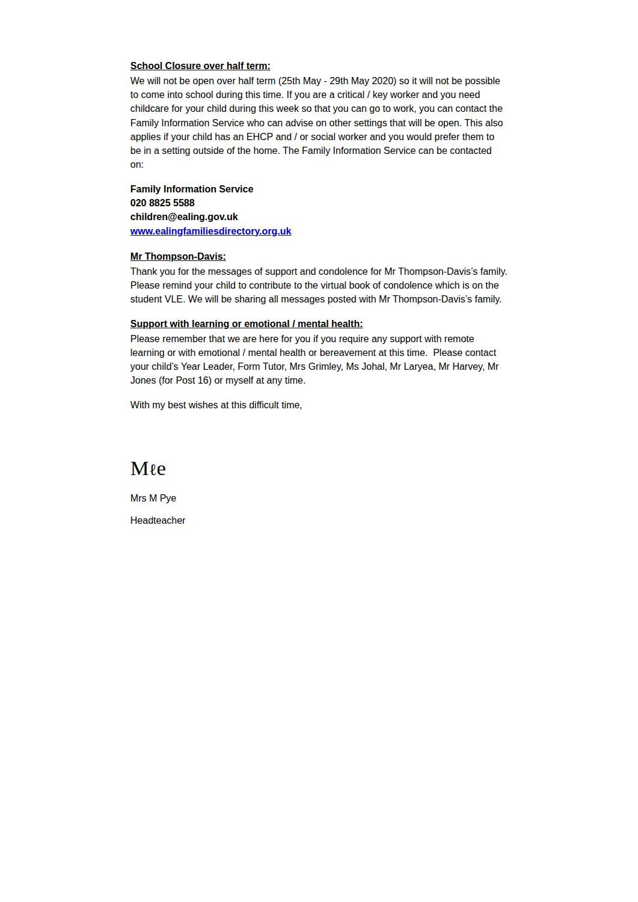School Closure over half term:
We will not be open over half term (25th May - 29th May 2020) so it will not be possible to come into school during this time. If you are a critical / key worker and you need childcare for your child during this week so that you can go to work, you can contact the Family Information Service who can advise on other settings that will be open. This also applies if your child has an EHCP and / or social worker and you would prefer them to be in a setting outside of the home. The Family Information Service can be contacted on:
Family Information Service
020 8825 5588
children@ealing.gov.uk
www.ealingfamiliesdirectory.org.uk
Mr Thompson-Davis:
Thank you for the messages of support and condolence for Mr Thompson-Davis’s family. Please remind your child to contribute to the virtual book of condolence which is on the student VLE. We will be sharing all messages posted with Mr Thompson-Davis’s family.
Support with learning or emotional / mental health:
Please remember that we are here for you if you require any support with remote learning or with emotional / mental health or bereavement at this time. Please contact your child’s Year Leader, Form Tutor, Mrs Grimley, Ms Johal, Mr Laryea, Mr Harvey, Mr Jones (for Post 16) or myself at any time.
With my best wishes at this difficult time,
Mℓe
Mrs M Pye
Headteacher